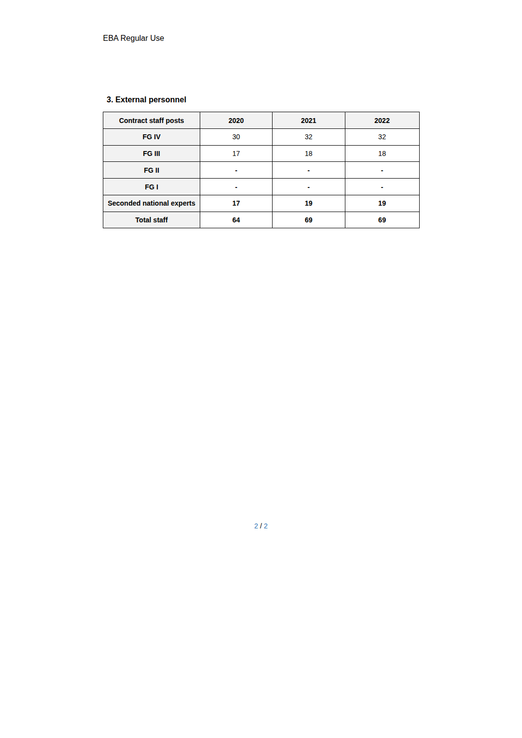EBA Regular Use
3. External personnel
| Contract staff posts | 2020 | 2021 | 2022 |
| --- | --- | --- | --- |
| FG IV | 30 | 32 | 32 |
| FG III | 17 | 18 | 18 |
| FG II | - | - | - |
| FG I | - | - | - |
| Seconded national experts | 17 | 19 | 19 |
| Total staff | 64 | 69 | 69 |
2 / 2